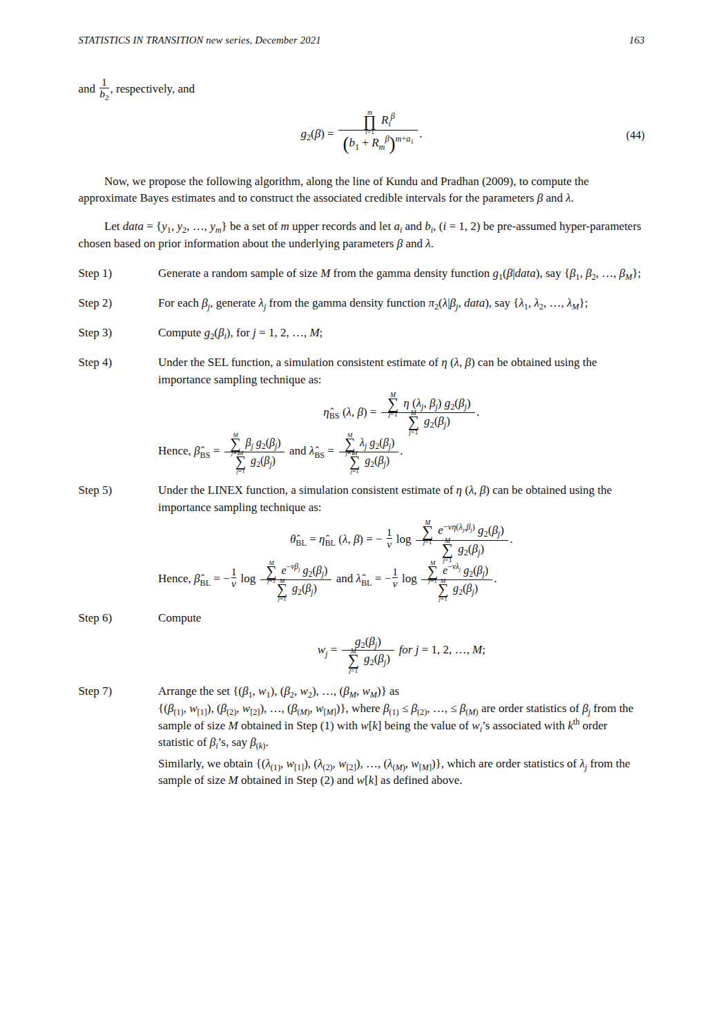STATISTICS IN TRANSITION new series, December 2021 163
and 1 b2, respectively, and
g2(β) = ∏mi=1 Riβ (b1 + Rmβ)m+a1 .
(44)
Now, we propose the following algorithm, along the line of Kundu and Pradhan (2009), to compute the approximate Bayes estimates and to construct the associated credible intervals for the parameters β and λ.
Let data = {y1, y2, …, ym} be a set of m upper records and let ai and bi, (i = 1, 2) be pre-assumed hyper-parameters chosen based on prior information about the underlying parameters β and λ.
Step 1) Generate a random sample of size M from the gamma density function g1(β|data), say {β1, β2, …, βM};
Step 2) For each βj, generate λj from the gamma density function π2(λ|βj, data), say {λ1, λ2, …, λM};
Step 3) Compute g2(βi), for j = 1, 2, …, M;
Step 4) Under the SEL function, a simulation consistent estimate of η (λ, β) can be obtained using the importance sampling technique as:
η̂BS (λ, β) = ∑Mj=1 η (λj, βj) g2(βj) ∑Mj=1 g2(βj) .
Hence, β̂BS = ∑Mj=1 βj g2(βj) ∑Mj=1 g2(βj) and λ̂BS = ∑Mj=1 λj g2(βj) ∑Mj=1 g2(βj) .
Step 5) Under the LINEX function, a simulation consistent estimate of η (λ, β) can be obtained using the importance sampling technique as:
θ̂BL = η̂BL (λ, β) = − 1 v log ∑Mj=1 e−vη(λj,βj) g2(βj) ∑Mj=1 g2(βj) .
Hence, β̂BL = −1 v log ∑Mj=1 e−vβj g2(βj) ∑Mj=1 g2(βj) and λ̂BL = −1 v log ∑Mj=1 e−vλj g2(βj) ∑Mj=1 g2(βj) .
Step 6) Compute
wj = g2(βj) ∑Mj=1 g2(βj) for j = 1, 2, …, M;
Step 7) Arrange the set {(β1, w1), (β2, w2), …, (βM, wM)} as
{(β(1), w[1]), (β(2), w[2]), …, (β(M), w[M])}, where β(1) ≤ β(2), …, ≤ β(M) are order statistics of βj from the sample of size M obtained in Step (1) with w[k] being the value of wi’s associated with kth order statistic of βi’s, say β(k).
Similarly, we obtain {(λ(1), w[1]), (λ(2), w[2]), …, (λ(M), w[M])}, which are order statistics of λj from the sample of size M obtained in Step (2) and w[k] as defined above.